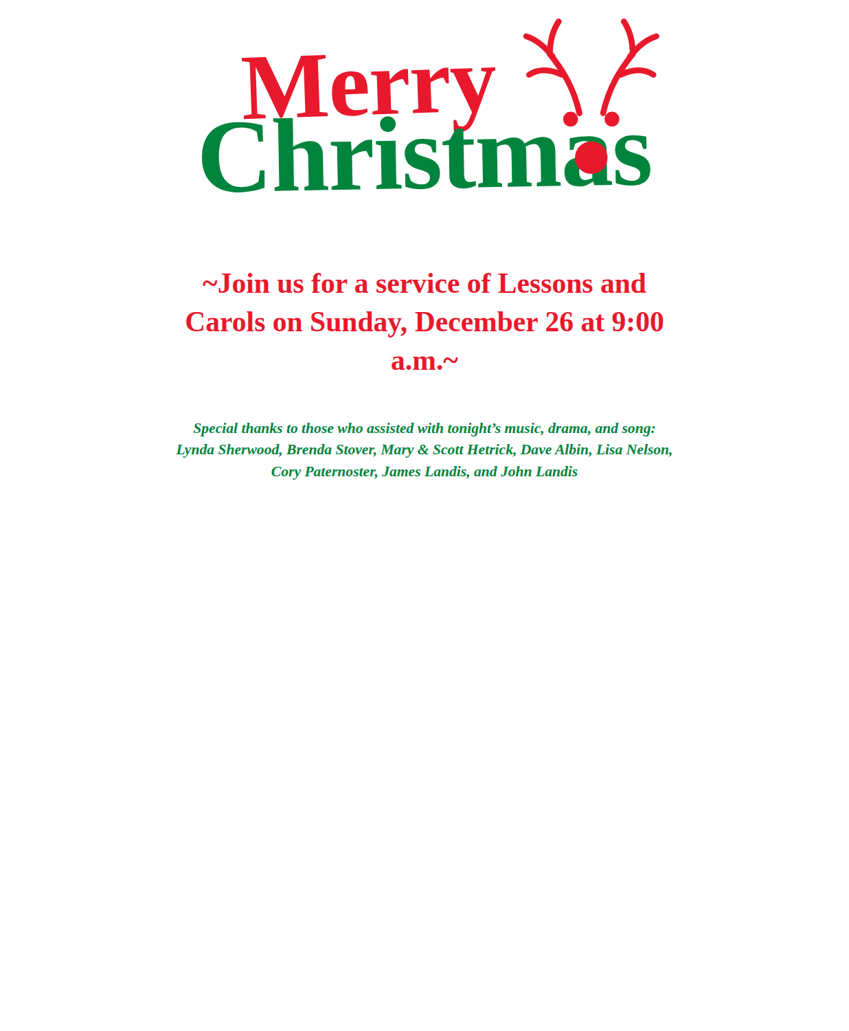Merry Christmas
~Join us for a service of Lessons and Carols on Sunday, December 26 at 9:00 a.m.~
Special thanks to those who assisted with tonight’s music, drama, and song:
Lynda Sherwood
Brenda Stover
Mary & Scott Hetrick
Dave Albin
Lisa Nelson
Cory Paternoster
James Landis
John Landis